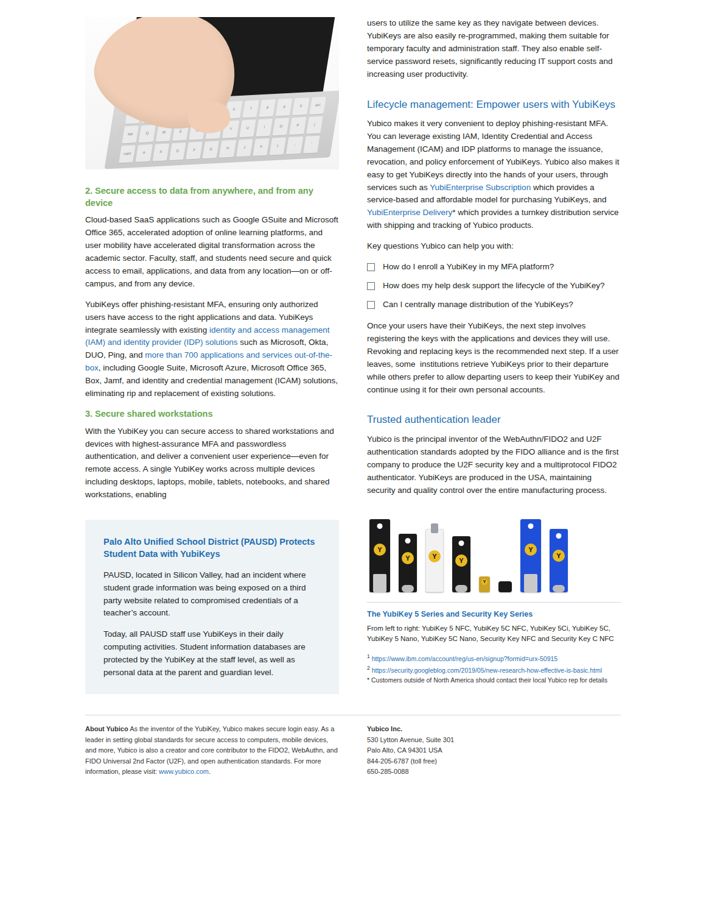esc 1234567890 del tab QWERTYUIOP[ caps ASDFGHJKL;'
2. Secure access to data from anywhere, and from any device
Cloud-based SaaS applications such as Google GSuite and Microsoft Office 365, accelerated adoption of online learning platforms, and user mobility have accelerated digital transformation across the academic sector. Faculty, staff, and students need secure and quick access to email, applications, and data from any location—on or off-campus, and from any device.
YubiKeys offer phishing-resistant MFA, ensuring only authorized users have access to the right applications and data. YubiKeys integrate seamlessly with existing identity and access management (IAM) and identity provider (IDP) solutions such as Microsoft, Okta, DUO, Ping, and more than 700 applications and services out-of-the-box, including Google Suite, Microsoft Azure, Microsoft Office 365, Box, Jamf, and identity and credential management (ICAM) solutions, eliminating rip and replacement of existing solutions.
3. Secure shared workstations
With the YubiKey you can secure access to shared workstations and devices with highest-assurance MFA and passwordless authentication, and deliver a convenient user experience—even for remote access. A single YubiKey works across multiple devices including desktops, laptops, mobile, tablets, notebooks, and shared workstations, enabling
Palo Alto Unified School District (PAUSD) Protects Student Data with YubiKeys
PAUSD, located in Silicon Valley, had an incident where student grade information was being exposed on a third party website related to compromised credentials of a teacher’s account.
Today, all PAUSD staff use YubiKeys in their daily computing activities. Student information databases are protected by the YubiKey at the staff level, as well as personal data at the parent and guardian level.
users to utilize the same key as they navigate between devices. YubiKeys are also easily re-programmed, making them suitable for temporary faculty and administration staff. They also enable self-service password resets, significantly reducing IT support costs and increasing user productivity.
Lifecycle management: Empower users with YubiKeys
Yubico makes it very convenient to deploy phishing-resistant MFA. You can leverage existing IAM, Identity Credential and Access Management (ICAM) and IDP platforms to manage the issuance, revocation, and policy enforcement of YubiKeys. Yubico also makes it easy to get YubiKeys directly into the hands of your users, through services such as YubiEnterprise Subscription which provides a service-based and affordable model for purchasing YubiKeys, and YubiEnterprise Delivery* which provides a turnkey distribution service with shipping and tracking of Yubico products.
Key questions Yubico can help you with:
How do I enroll a YubiKey in my MFA platform?
How does my help desk support the lifecycle of the YubiKey?
Can I centrally manage distribution of the YubiKeys?
Once your users have their YubiKeys, the next step involves registering the keys with the applications and devices they will use. Revoking and replacing keys is the recommended next step. If a user leaves, some institutions retrieve YubiKeys prior to their departure while others prefer to allow departing users to keep their YubiKey and continue using it for their own personal accounts.
Trusted authentication leader
Yubico is the principal inventor of the WebAuthn/FIDO2 and U2F authentication standards adopted by the FIDO alliance and is the first company to produce the U2F security key and a multiprotocol FIDO2 authenticator. YubiKeys are produced in the USA, maintaining security and quality control over the entire manufacturing process.
Y
Y
Y
Y
Y
Y
Y
The YubiKey 5 Series and Security Key Series
From left to right: YubiKey 5 NFC, YubiKey 5C NFC, YubiKey 5Ci, YubiKey 5C, YubiKey 5 Nano, YubiKey 5C Nano, Security Key NFC and Security Key C NFC
1 https://www.ibm.com/account/reg/us-en/signup?formid=urx-50915
2 https://security.googleblog.com/2019/05/new-research-how-effective-is-basic.html
* Customers outside of North America should contact their local Yubico rep for details
About Yubico As the inventor of the YubiKey, Yubico makes secure login easy. As a leader in setting global standards for secure access to computers, mobile devices, and more, Yubico is also a creator and core contributor to the FIDO2, WebAuthn, and FIDO Universal 2nd Factor (U2F), and open authentication standards. For more information, please visit: www.yubico.com.
Yubico Inc.
530 Lytton Avenue, Suite 301
Palo Alto, CA 94301 USA
844-205-6787 (toll free)
650-285-0088